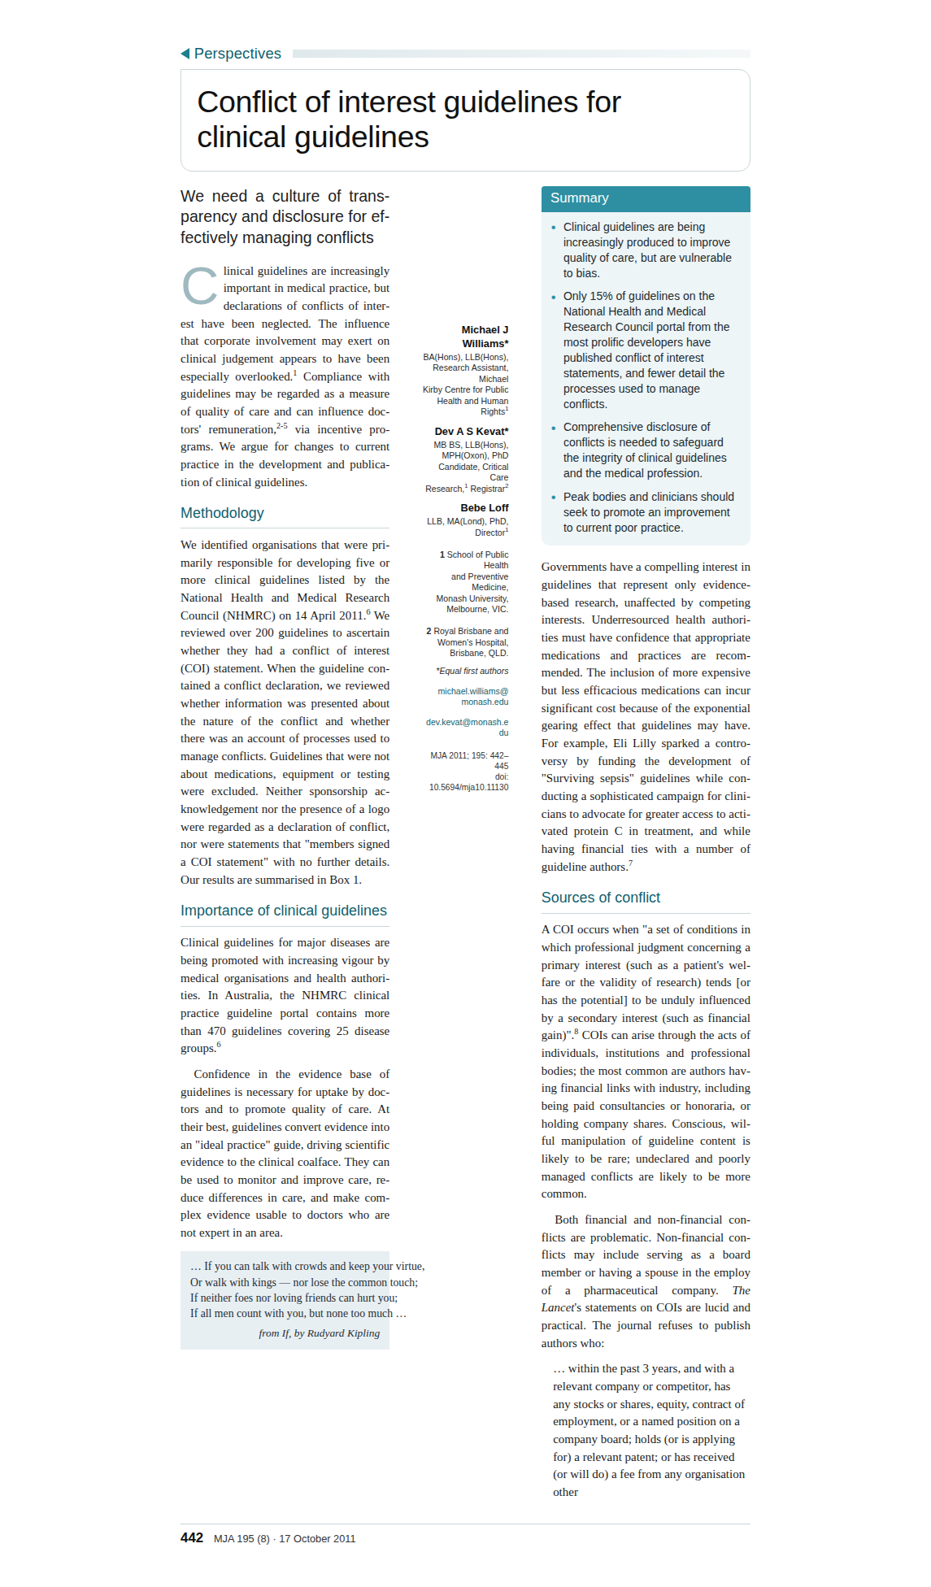Perspectives
Conflict of interest guidelines for
clinical guidelines
We need a culture of transparency and disclosure for effectively managing conflicts
Clinical guidelines are increasingly important in medical practice, but declarations of conflicts of interest have been neglected. The influence that corporate involvement may exert on clinical judgement appears to have been especially overlooked.1 Compliance with guidelines may be regarded as a measure of quality of care and can influence doctors' remuneration,2-5 via incentive programs. We argue for changes to current practice in the development and publication of clinical guidelines.
Methodology
We identified organisations that were primarily responsible for developing five or more clinical guidelines listed by the National Health and Medical Research Council (NHMRC) on 14 April 2011.6 We reviewed over 200 guidelines to ascertain whether they had a conflict of interest (COI) statement. When the guideline contained a conflict declaration, we reviewed whether information was presented about the nature of the conflict and whether there was an account of processes used to manage conflicts. Guidelines that were not about medications, equipment or testing were excluded. Neither sponsorship acknowledgement nor the presence of a logo were regarded as a declaration of conflict, nor were statements that "members signed a COI statement" with no further details. Our results are summarised in Box 1.
Importance of clinical guidelines
Clinical guidelines for major diseases are being promoted with increasing vigour by medical organisations and health authorities. In Australia, the NHMRC clinical practice guideline portal contains more than 470 guidelines covering 25 disease groups.6
Confidence in the evidence base of guidelines is necessary for uptake by doctors and to promote quality of care. At their best, guidelines convert evidence into an "ideal practice" guide, driving scientific evidence to the clinical coalface. They can be used to monitor and improve care, reduce differences in care, and make complex evidence usable to doctors who are not expert in an area.
… If you can talk with crowds and keep your virtue,
Or walk with kings — nor lose the common touch;
If neither foes nor loving friends can hurt you;
If all men count with you, but none too much …
from If, by Rudyard Kipling
Michael J Williams*
BA(Hons), LLB(Hons),
Research Assistant, Michael
Kirby Centre for Public
Health and Human Rights1
Dev A S Kevat*
MB BS, LLB(Hons),
MPH(Oxon), PhD
Candidate, Critical Care
Research,1 Registrar2
Bebe Loff
LLB, MA(Lond), PhD,
Director1
1 School of Public Health
and Preventive Medicine,
Monash University,
Melbourne, VIC.
2 Royal Brisbane and
Women's Hospital,
Brisbane, QLD.
*Equal first authors
michael.williams@
monash.edu
dev.kevat@monash.edu
MJA 2011; 195: 442–445
doi: 10.5694/mja10.11130
Summary
Clinical guidelines are being increasingly produced to improve quality of care, but are vulnerable to bias.
Only 15% of guidelines on the National Health and Medical Research Council portal from the most prolific developers have published conflict of interest statements, and fewer detail the processes used to manage conflicts.
Comprehensive disclosure of conflicts is needed to safeguard the integrity of clinical guidelines and the medical profession.
Peak bodies and clinicians should seek to promote an improvement to current poor practice.
Governments have a compelling interest in guidelines that represent only evidence-based research, unaffected by competing interests. Underresourced health authorities must have confidence that appropriate medications and practices are recommended. The inclusion of more expensive but less efficacious medications can incur significant cost because of the exponential gearing effect that guidelines may have. For example, Eli Lilly sparked a controversy by funding the development of "Surviving sepsis" guidelines while conducting a sophisticated campaign for clinicians to advocate for greater access to activated protein C in treatment, and while having financial ties with a number of guideline authors.7
Sources of conflict
A COI occurs when "a set of conditions in which professional judgment concerning a primary interest (such as a patient's welfare or the validity of research) tends [or has the potential] to be unduly influenced by a secondary interest (such as financial gain)".8 COIs can arise through the acts of individuals, institutions and professional bodies; the most common are authors having financial links with industry, including being paid consultancies or honoraria, or holding company shares. Conscious, wilful manipulation of guideline content is likely to be rare; undeclared and poorly managed conflicts are likely to be more common.
Both financial and non-financial conflicts are problematic. Non-financial conflicts may include serving as a board member or having a spouse in the employ of a pharmaceutical company. The Lancet's statements on COIs are lucid and practical. The journal refuses to publish authors who:
… within the past 3 years, and with a relevant company or competitor, has any stocks or shares, equity, contract of employment, or a named position on a company board; holds (or is applying for) a relevant patent; or has received (or will do) a fee from any organisation other
442 MJA 195 (8) · 17 October 2011